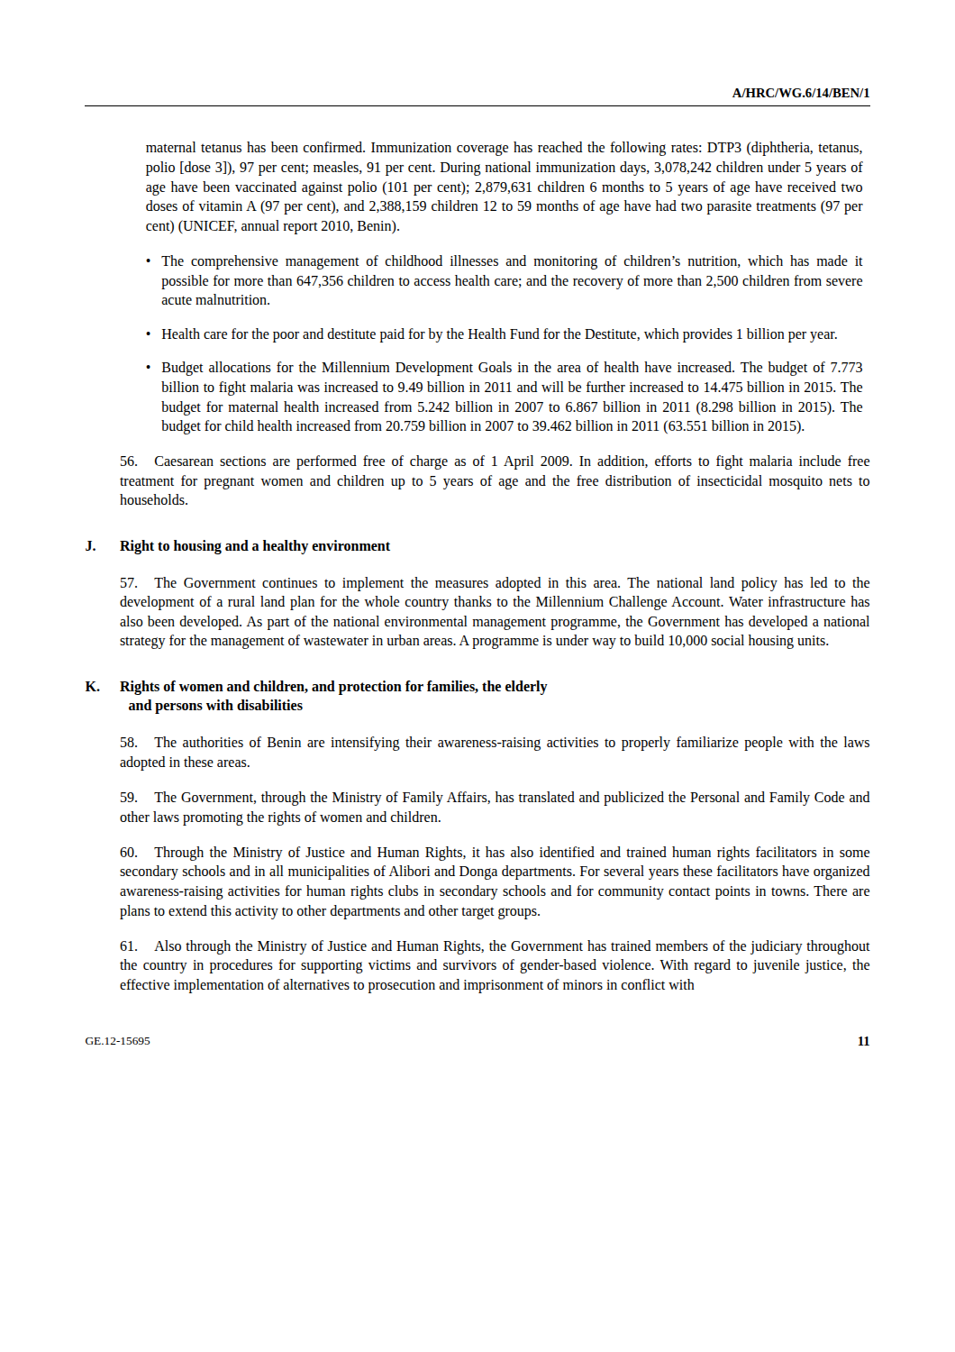A/HRC/WG.6/14/BEN/1
maternal tetanus has been confirmed. Immunization coverage has reached the following rates: DTP3 (diphtheria, tetanus, polio [dose 3]), 97 per cent; measles, 91 per cent. During national immunization days, 3,078,242 children under 5 years of age have been vaccinated against polio (101 per cent); 2,879,631 children 6 months to 5 years of age have received two doses of vitamin A (97 per cent), and 2,388,159 children 12 to 59 months of age have had two parasite treatments (97 per cent) (UNICEF, annual report 2010, Benin).
The comprehensive management of childhood illnesses and monitoring of children’s nutrition, which has made it possible for more than 647,356 children to access health care; and the recovery of more than 2,500 children from severe acute malnutrition.
Health care for the poor and destitute paid for by the Health Fund for the Destitute, which provides 1 billion per year.
Budget allocations for the Millennium Development Goals in the area of health have increased. The budget of 7.773 billion to fight malaria was increased to 9.49 billion in 2011 and will be further increased to 14.475 billion in 2015. The budget for maternal health increased from 5.242 billion in 2007 to 6.867 billion in 2011 (8.298 billion in 2015). The budget for child health increased from 20.759 billion in 2007 to 39.462 billion in 2011 (63.551 billion in 2015).
56. Caesarean sections are performed free of charge as of 1 April 2009. In addition, efforts to fight malaria include free treatment for pregnant women and children up to 5 years of age and the free distribution of insecticidal mosquito nets to households.
J. Right to housing and a healthy environment
57. The Government continues to implement the measures adopted in this area. The national land policy has led to the development of a rural land plan for the whole country thanks to the Millennium Challenge Account. Water infrastructure has also been developed. As part of the national environmental management programme, the Government has developed a national strategy for the management of wastewater in urban areas. A programme is under way to build 10,000 social housing units.
K. Rights of women and children, and protection for families, the elderly
and persons with disabilities
58. The authorities of Benin are intensifying their awareness-raising activities to properly familiarize people with the laws adopted in these areas.
59. The Government, through the Ministry of Family Affairs, has translated and publicized the Personal and Family Code and other laws promoting the rights of women and children.
60. Through the Ministry of Justice and Human Rights, it has also identified and trained human rights facilitators in some secondary schools and in all municipalities of Alibori and Donga departments. For several years these facilitators have organized awareness-raising activities for human rights clubs in secondary schools and for community contact points in towns. There are plans to extend this activity to other departments and other target groups.
61. Also through the Ministry of Justice and Human Rights, the Government has trained members of the judiciary throughout the country in procedures for supporting victims and survivors of gender-based violence. With regard to juvenile justice, the effective implementation of alternatives to prosecution and imprisonment of minors in conflict with
GE.12-15695
11